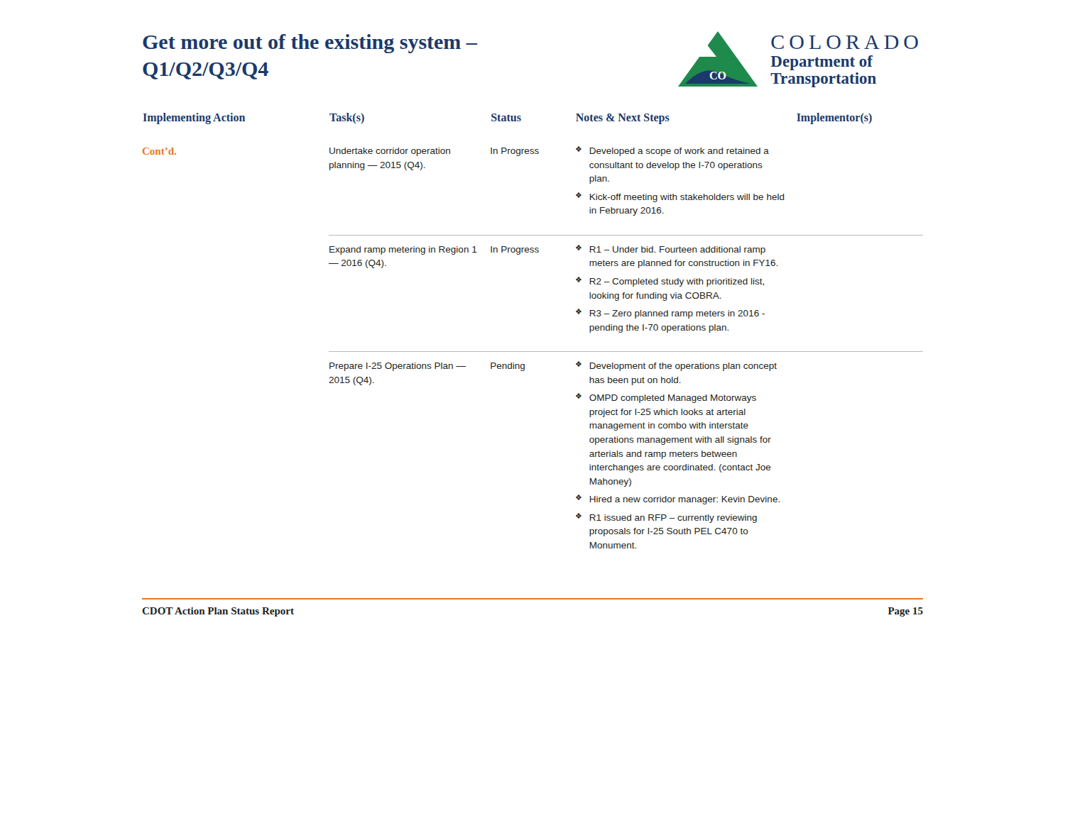Get more out of the existing system – Q1/Q2/Q3/Q4
CO
COLORADO
Department of
Transportation
| Implementing Action | Task(s) | Status | Notes & Next Steps | Implementor(s) |
| --- | --- | --- | --- | --- |
| Cont’d. | Undertake corridor operation planning — 2015 (Q4). | In Progress | Developed a scope of work and retained a consultant to develop the I-70 operations plan. Kick-off meeting with stakeholders will be held in February 2016. | |
| Expand ramp metering in Region 1 — 2016 (Q4). | In Progress | R1 – Under bid. Fourteen additional ramp meters are planned for construction in FY16. R2 – Completed study with prioritized list, looking for funding via COBRA. R3 – Zero planned ramp meters in 2016 - pending the I-70 operations plan. | |
| Prepare I-25 Operations Plan — 2015 (Q4). | Pending | Development of the operations plan concept has been put on hold. OMPD completed Managed Motorways project for I-25 which looks at arterial management in combo with interstate operations management with all signals for arterials and ramp meters between interchanges are coordinated. (contact Joe Mahoney) Hired a new corridor manager: Kevin Devine. R1 issued an RFP – currently reviewing proposals for I-25 South PEL C470 to Monument. | |
CDOT Action Plan Status Report
Page 15